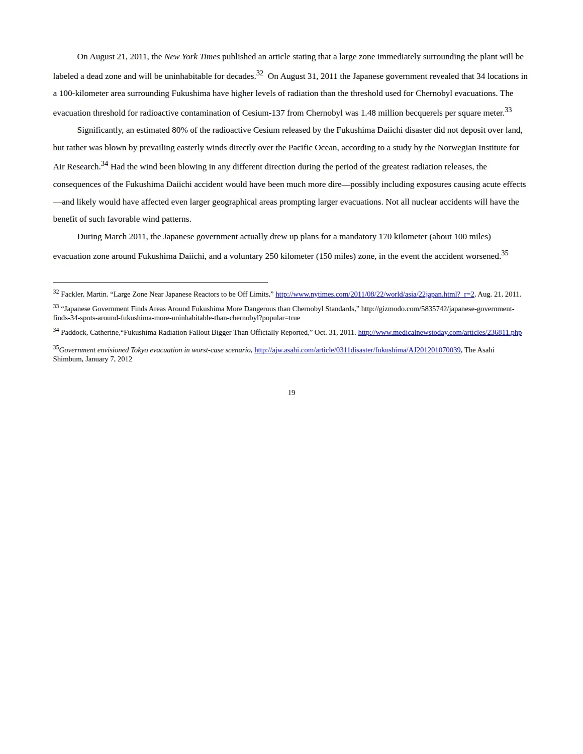On August 21, 2011, the New York Times published an article stating that a large zone immediately surrounding the plant will be labeled a dead zone and will be uninhabitable for decades.32 On August 31, 2011 the Japanese government revealed that 34 locations in a 100-kilometer area surrounding Fukushima have higher levels of radiation than the threshold used for Chernobyl evacuations. The evacuation threshold for radioactive contamination of Cesium-137 from Chernobyl was 1.48 million becquerels per square meter.33
Significantly, an estimated 80% of the radioactive Cesium released by the Fukushima Daiichi disaster did not deposit over land, but rather was blown by prevailing easterly winds directly over the Pacific Ocean, according to a study by the Norwegian Institute for Air Research.34 Had the wind been blowing in any different direction during the period of the greatest radiation releases, the consequences of the Fukushima Daiichi accident would have been much more dire—possibly including exposures causing acute effects—and likely would have affected even larger geographical areas prompting larger evacuations. Not all nuclear accidents will have the benefit of such favorable wind patterns.
During March 2011, the Japanese government actually drew up plans for a mandatory 170 kilometer (about 100 miles) evacuation zone around Fukushima Daiichi, and a voluntary 250 kilometer (150 miles) zone, in the event the accident worsened.35
32 Fackler, Martin. “Large Zone Near Japanese Reactors to be Off Limits,” http://www.nytimes.com/2011/08/22/world/asia/22japan.html?_r=2, Aug. 21, 2011.
33 “Japanese Government Finds Areas Around Fukushima More Dangerous than Chernobyl Standards,” http://gizmodo.com/5835742/japanese-government-finds-34-spots-around-fukushima-more-uninhabitable-than-chernobyl?popular=true
34 Paddock, Catherine,“Fukushima Radiation Fallout Bigger Than Officially Reported,” Oct. 31, 2011. http://www.medicalnewstoday.com/articles/236811.php
35Government envisioned Tokyo evacuation in worst-case scenario, http://ajw.asahi.com/article/0311disaster/fukushima/AJ201201070039, The Asahi Shimbum, January 7, 2012
19